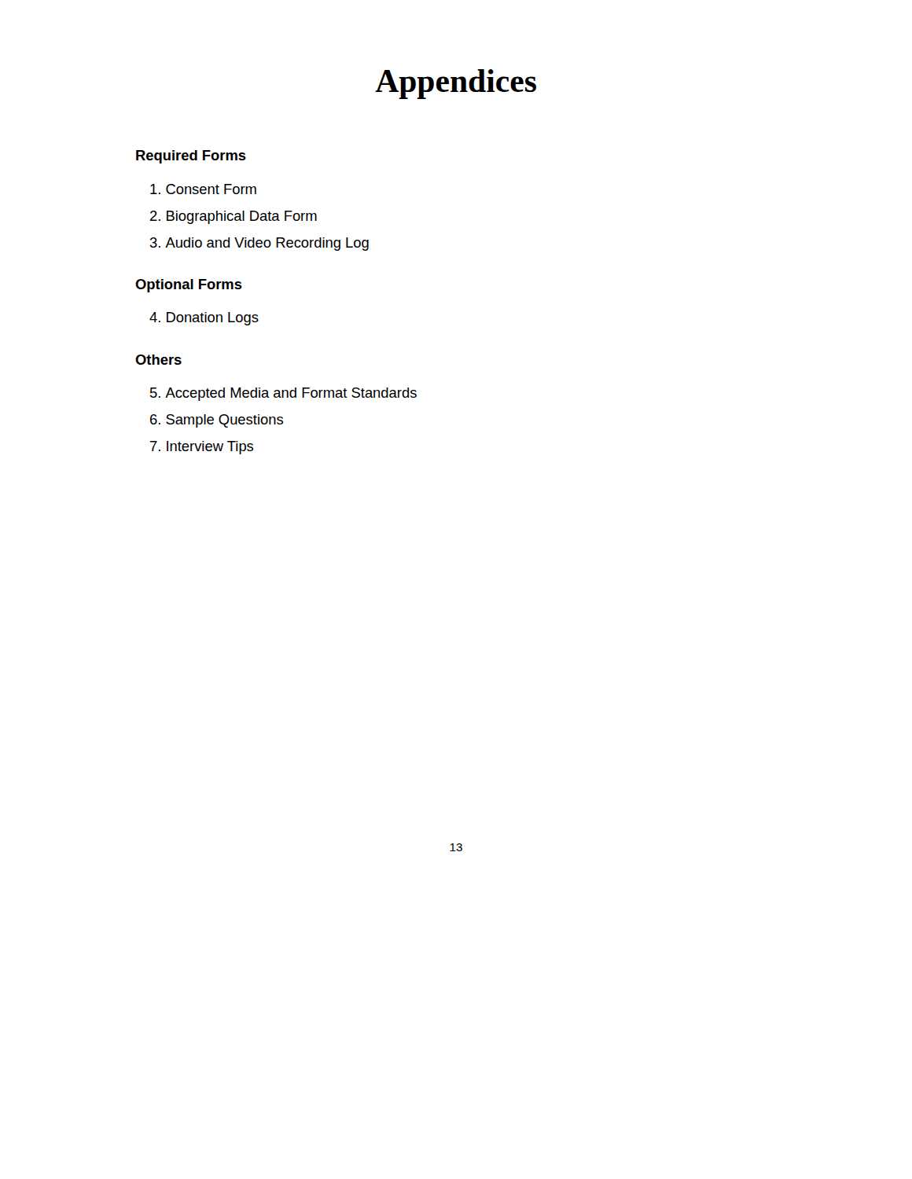Appendices
Required Forms
Consent Form
Biographical Data Form
Audio and Video Recording Log
Optional Forms
Donation Logs
Others
Accepted Media and Format Standards
Sample Questions
Interview Tips
13